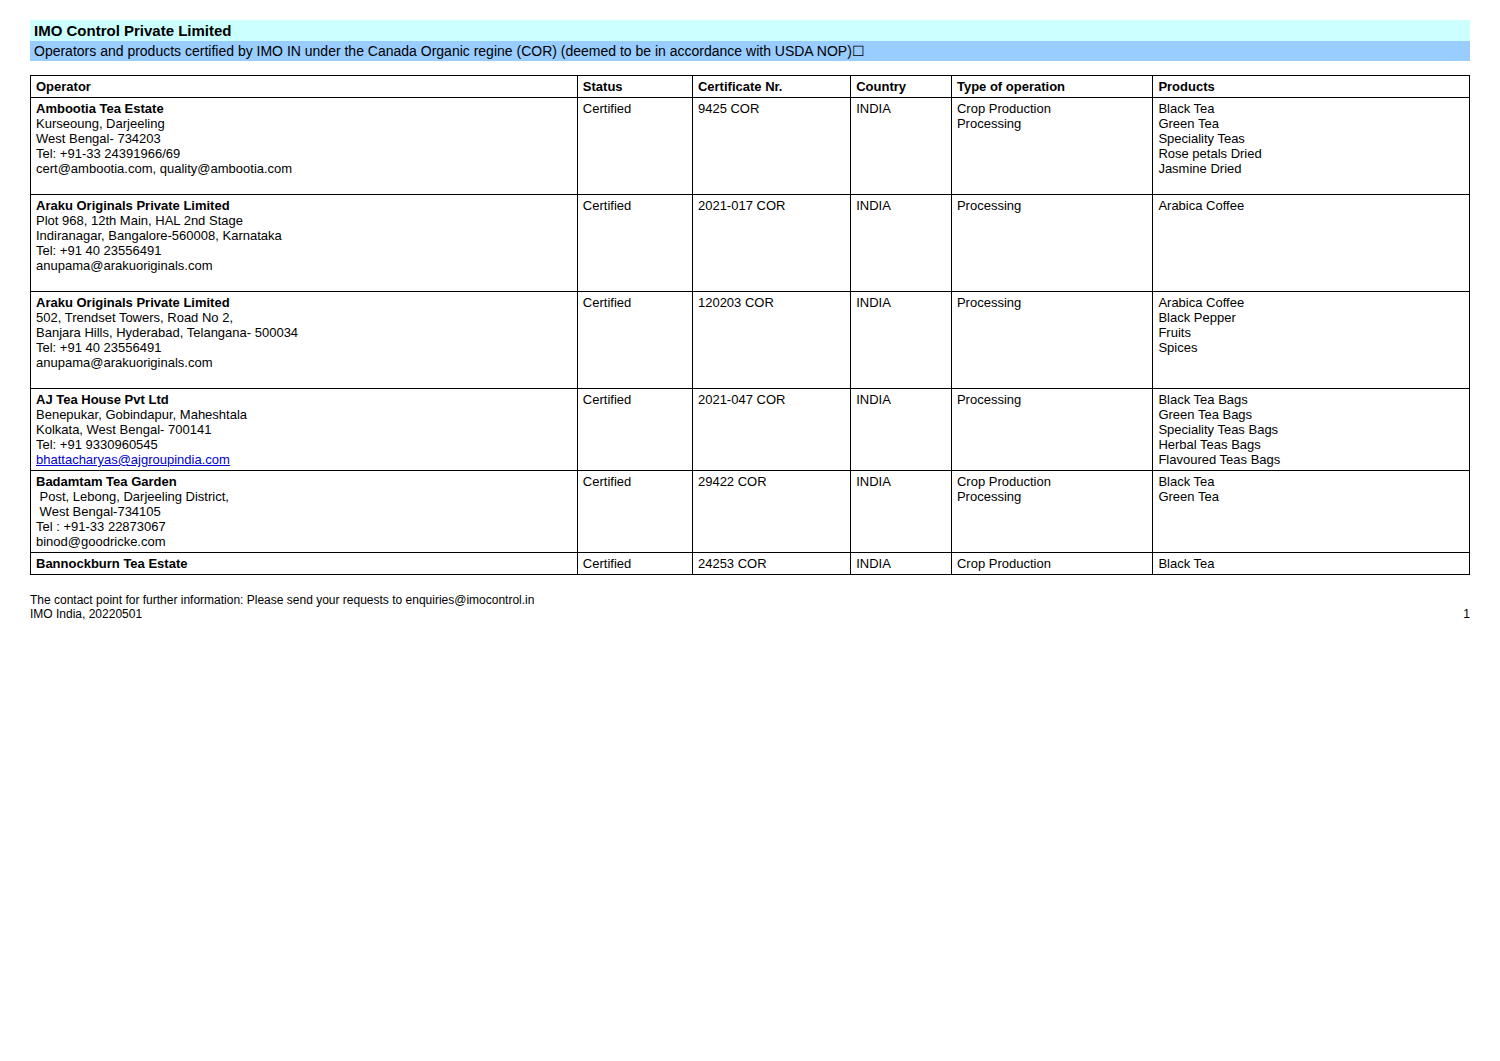IMO Control Private Limited
Operators and products certified by IMO IN under the Canada Organic regine (COR) (deemed to be in accordance with USDA NOP)☐
| Operator | Status | Certificate Nr. | Country | Type of operation | Products |
| --- | --- | --- | --- | --- | --- |
| Ambootia Tea Estate Kurseoung, Darjeeling West Bengal- 734203 Tel: +91-33 24391966/69 cert@ambootia.com, quality@ambootia.com | Certified | 9425 COR | INDIA | Crop Production Processing | Black Tea Green Tea Speciality Teas Rose petals Dried Jasmine Dried |
| Araku Originals Private Limited Plot 968, 12th Main, HAL 2nd Stage Indiranagar, Bangalore-560008, Karnataka Tel: +91 40 23556491 anupama@arakuoriginals.com | Certified | 2021-017 COR | INDIA | Processing | Arabica Coffee |
| Araku Originals Private Limited 502, Trendset Towers, Road No 2, Banjara Hills, Hyderabad, Telangana- 500034 Tel: +91 40 23556491 anupama@arakuoriginals.com | Certified | 120203 COR | INDIA | Processing | Arabica Coffee Black Pepper Fruits Spices |
| AJ Tea House Pvt Ltd Benepukar, Gobindapur, Maheshtala Kolkata, West Bengal- 700141 Tel: +91 9330960545 bhattacharyas@ajgroupindia.com | Certified | 2021-047 COR | INDIA | Processing | Black Tea Bags Green Tea Bags Speciality Teas Bags Herbal Teas Bags Flavoured Teas Bags |
| Badamtam Tea Garden Post, Lebong, Darjeeling District, West Bengal-734105 Tel : +91-33 22873067 binod@goodricke.com | Certified | 29422 COR | INDIA | Crop Production Processing | Black Tea Green Tea |
| Bannockburn Tea Estate | Certified | 24253 COR | INDIA | Crop Production | Black Tea |
The contact point for further information: Please send your requests to enquiries@imocontrol.in
IMO India, 20220501 1